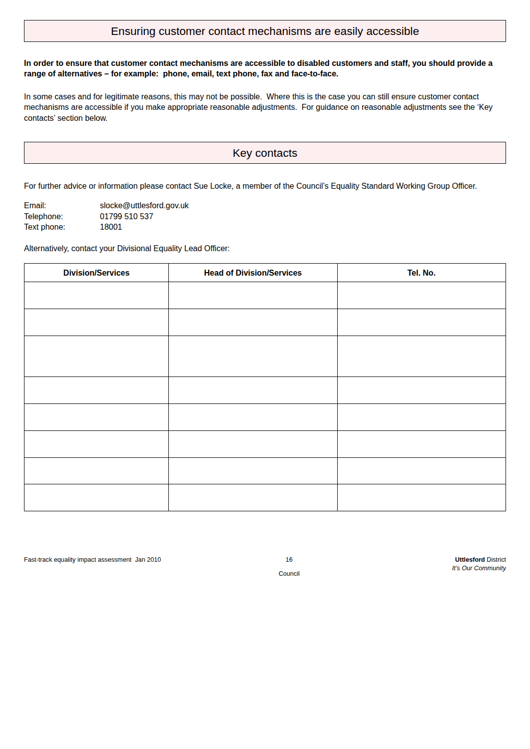Ensuring customer contact mechanisms are easily accessible
In order to ensure that customer contact mechanisms are accessible to disabled customers and staff, you should provide a range of alternatives – for example: phone, email, text phone, fax and face-to-face.
In some cases and for legitimate reasons, this may not be possible. Where this is the case you can still ensure customer contact mechanisms are accessible if you make appropriate reasonable adjustments. For guidance on reasonable adjustments see the ‘Key contacts’ section below.
Key contacts
For further advice or information please contact Sue Locke, a member of the Council’s Equality Standard Working Group Officer.
| Email: | slocke@uttlesford.gov.uk |
| Telephone: | 01799 510 537 |
| Text phone: | 18001 |
Alternatively, contact your Divisional Equality Lead Officer:
| Division/Services | Head of Division/Services | Tel. No. |
| --- | --- | --- |
Fast-track equality impact assessment Jan 2010
16Council
Uttlesford District
It’s Our Community